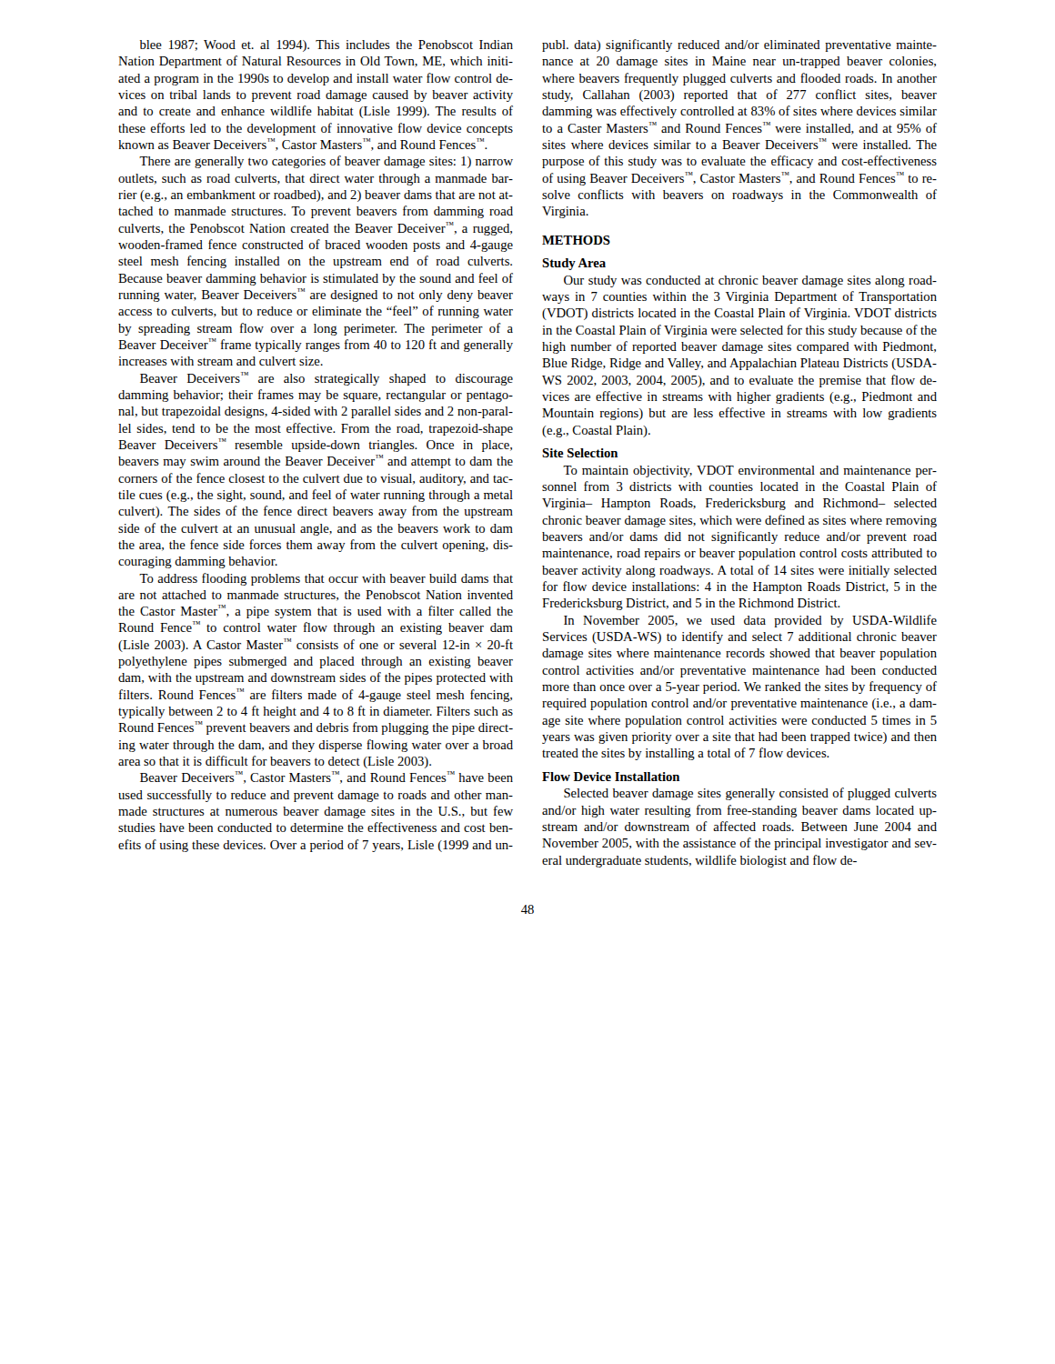blee 1987; Wood et. al 1994). This includes the Penobscot Indian Nation Department of Natural Resources in Old Town, ME, which initiated a program in the 1990s to develop and install water flow control devices on tribal lands to prevent road damage caused by beaver activity and to create and enhance wildlife habitat (Lisle 1999). The results of these efforts led to the development of innovative flow device concepts known as Beaver Deceivers™, Castor Masters™, and Round Fences™.
There are generally two categories of beaver damage sites: 1) narrow outlets, such as road culverts, that direct water through a manmade barrier (e.g., an embankment or roadbed), and 2) beaver dams that are not attached to manmade structures. To prevent beavers from damming road culverts, the Penobscot Nation created the Beaver Deceiver™, a rugged, wooden-framed fence constructed of braced wooden posts and 4-gauge steel mesh fencing installed on the upstream end of road culverts. Because beaver damming behavior is stimulated by the sound and feel of running water, Beaver Deceivers™ are designed to not only deny beaver access to culverts, but to reduce or eliminate the “feel” of running water by spreading stream flow over a long perimeter. The perimeter of a Beaver Deceiver™ frame typically ranges from 40 to 120 ft and generally increases with stream and culvert size.
Beaver Deceivers™ are also strategically shaped to discourage damming behavior; their frames may be square, rectangular or pentagonal, but trapezoidal designs, 4-sided with 2 parallel sides and 2 non-parallel sides, tend to be the most effective. From the road, trapezoid-shape Beaver Deceivers™ resemble upside-down triangles. Once in place, beavers may swim around the Beaver Deceiver™ and attempt to dam the corners of the fence closest to the culvert due to visual, auditory, and tactile cues (e.g., the sight, sound, and feel of water running through a metal culvert). The sides of the fence direct beavers away from the upstream side of the culvert at an unusual angle, and as the beavers work to dam the area, the fence side forces them away from the culvert opening, discouraging damming behavior.
To address flooding problems that occur with beaver build dams that are not attached to manmade structures, the Penobscot Nation invented the Castor Master™, a pipe system that is used with a filter called the Round Fence™ to control water flow through an existing beaver dam (Lisle 2003). A Castor Master™ consists of one or several 12-in × 20-ft polyethylene pipes submerged and placed through an existing beaver dam, with the upstream and downstream sides of the pipes protected with filters. Round Fences™ are filters made of 4-gauge steel mesh fencing, typically between 2 to 4 ft height and 4 to 8 ft in diameter. Filters such as Round Fences™ prevent beavers and debris from plugging the pipe directing water through the dam, and they disperse flowing water over a broad area so that it is difficult for beavers to detect (Lisle 2003).
Beaver Deceivers™, Castor Masters™, and Round Fences™ have been used successfully to reduce and prevent damage to roads and other manmade structures at numerous beaver damage sites in the U.S., but few studies have been conducted to determine the effectiveness and cost benefits of using these devices. Over a period of 7 years, Lisle (1999 and unpubl. data) significantly reduced and/or eliminated preventative maintenance at 20 damage sites in Maine near un-trapped beaver colonies, where beavers frequently plugged culverts and flooded roads. In another study, Callahan (2003) reported that of 277 conflict sites, beaver damming was effectively controlled at 83% of sites where devices similar to a Caster Masters™ and Round Fences™ were installed, and at 95% of sites where devices similar to a Beaver Deceivers™ were installed. The purpose of this study was to evaluate the efficacy and cost-effectiveness of using Beaver Deceivers™, Castor Masters™, and Round Fences™ to resolve conflicts with beavers on roadways in the Commonwealth of Virginia.
METHODS
Study Area
Our study was conducted at chronic beaver damage sites along roadways in 7 counties within the 3 Virginia Department of Transportation (VDOT) districts located in the Coastal Plain of Virginia. VDOT districts in the Coastal Plain of Virginia were selected for this study because of the high number of reported beaver damage sites compared with Piedmont, Blue Ridge, Ridge and Valley, and Appalachian Plateau Districts (USDA-WS 2002, 2003, 2004, 2005), and to evaluate the premise that flow devices are effective in streams with higher gradients (e.g., Piedmont and Mountain regions) but are less effective in streams with low gradients (e.g., Coastal Plain).
Site Selection
To maintain objectivity, VDOT environmental and maintenance personnel from 3 districts with counties located in the Coastal Plain of Virginia– Hampton Roads, Fredericksburg and Richmond– selected chronic beaver damage sites, which were defined as sites where removing beavers and/or dams did not significantly reduce and/or prevent road maintenance, road repairs or beaver population control costs attributed to beaver activity along roadways. A total of 14 sites were initially selected for flow device installations: 4 in the Hampton Roads District, 5 in the Fredericksburg District, and 5 in the Richmond District.
In November 2005, we used data provided by USDA-Wildlife Services (USDA-WS) to identify and select 7 additional chronic beaver damage sites where maintenance records showed that beaver population control activities and/or preventative maintenance had been conducted more than once over a 5-year period. We ranked the sites by frequency of required population control and/or preventative maintenance (i.e., a damage site where population control activities were conducted 5 times in 5 years was given priority over a site that had been trapped twice) and then treated the sites by installing a total of 7 flow devices.
Flow Device Installation
Selected beaver damage sites generally consisted of plugged culverts and/or high water resulting from free-standing beaver dams located upstream and/or downstream of affected roads. Between June 2004 and November 2005, with the assistance of the principal investigator and several undergraduate students, wildlife biologist and flow de-
48